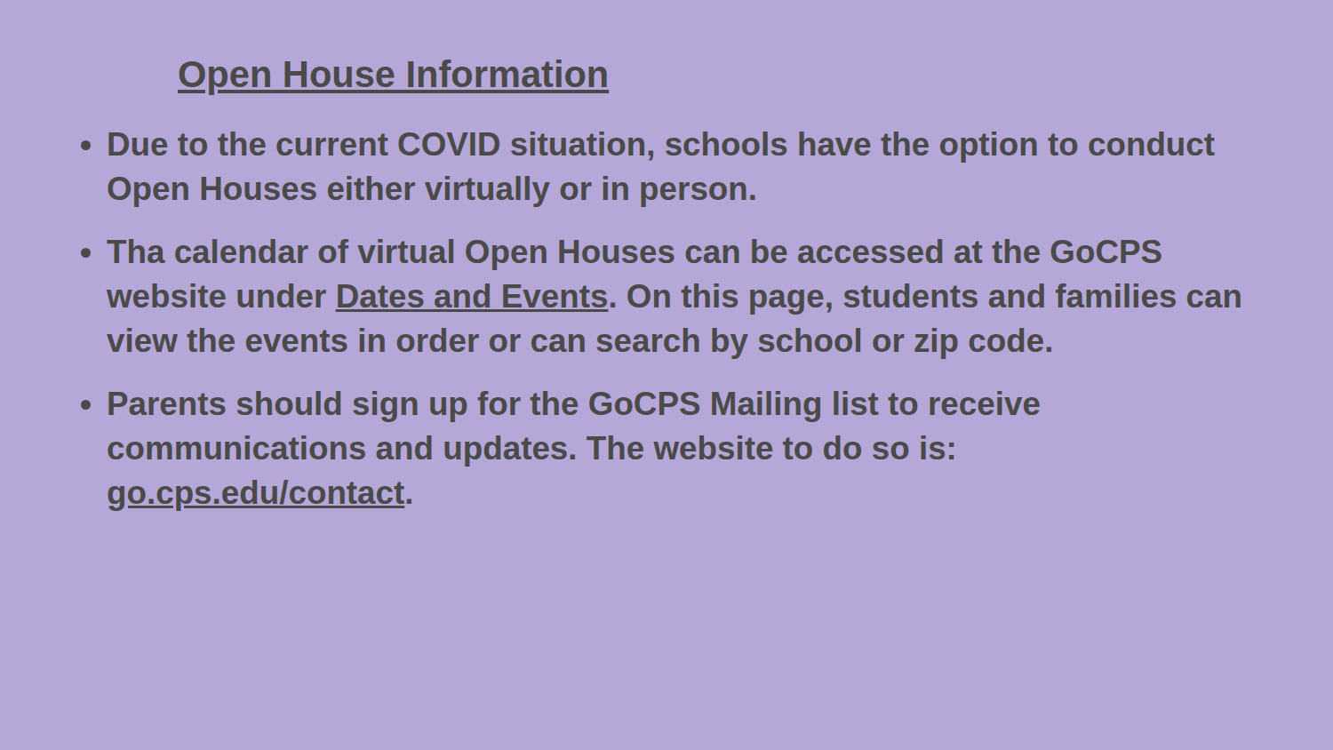Open House Information
Due to the current COVID situation, schools have the option to conduct Open Houses either virtually or in person.
Tha calendar of virtual Open Houses can be accessed at the GoCPS website under Dates and Events. On this page, students and families can view the events in order or can search by school or zip code.
Parents should sign up for the GoCPS Mailing list to receive communications and updates. The website to do so is: go.cps.edu/contact.